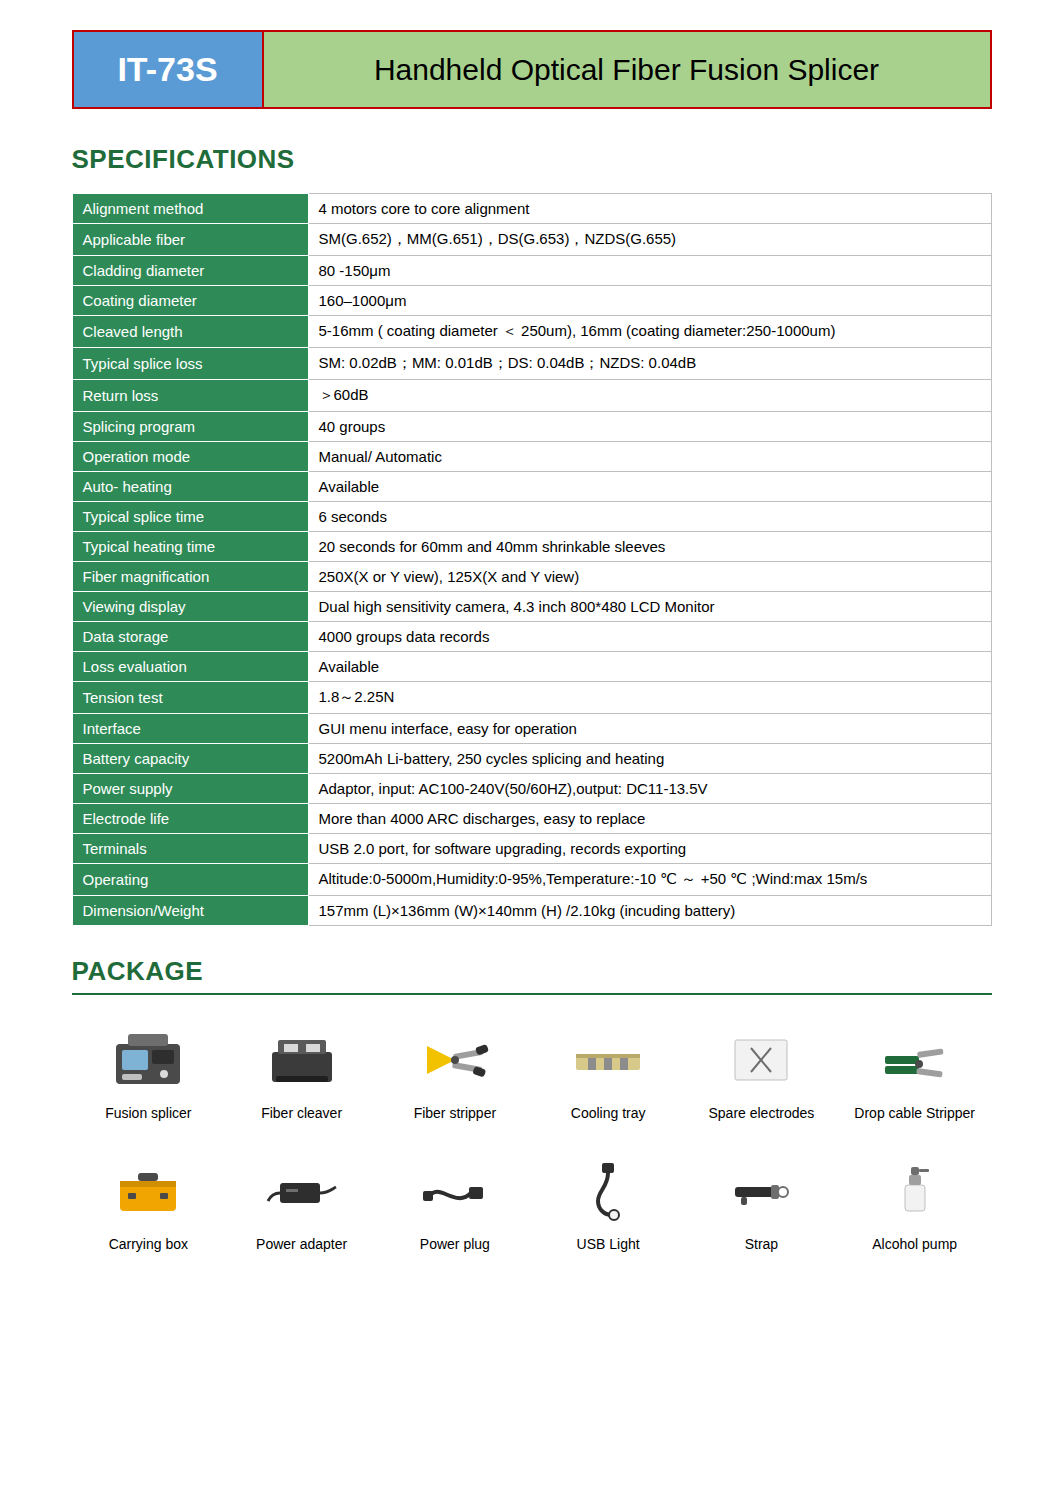IT-73S
Handheld Optical Fiber Fusion Splicer
SPECIFICATIONS
| Alignment method | 4 motors core to core alignment |
| Applicable fiber | SM(G.652)，MM(G.651)，DS(G.653)，NZDS(G.655) |
| Cladding diameter | 80 -150μm |
| Coating diameter | 160–1000μm |
| Cleaved length | 5-16mm ( coating diameter ＜ 250um), 16mm (coating diameter:250-1000um) |
| Typical splice loss | SM: 0.02dB；MM: 0.01dB；DS: 0.04dB；NZDS: 0.04dB |
| Return loss | ＞60dB |
| Splicing program | 40 groups |
| Operation mode | Manual/ Automatic |
| Auto- heating | Available |
| Typical splice time | 6 seconds |
| Typical heating time | 20 seconds for 60mm and 40mm shrinkable sleeves |
| Fiber magnification | 250X(X or Y view), 125X(X and Y view) |
| Viewing display | Dual high sensitivity camera, 4.3 inch 800*480 LCD Monitor |
| Data storage | 4000 groups data records |
| Loss evaluation | Available |
| Tension test | 1.8～2.25N |
| Interface | GUI menu interface, easy for operation |
| Battery capacity | 5200mAh Li-battery, 250 cycles splicing and heating |
| Power supply | Adaptor, input: AC100-240V(50/60HZ),output: DC11-13.5V |
| Electrode life | More than 4000 ARC discharges, easy to replace |
| Terminals | USB 2.0 port, for software upgrading, records exporting |
| Operating | Altitude:0-5000m,Humidity:0-95%,Temperature:-10 ℃ ～ +50 ℃ ;Wind:max 15m/s |
| Dimension/Weight | 157mm (L)×136mm (W)×140mm (H) /2.10kg (incuding battery) |
PACKAGE
Fusion splicer
Fiber cleaver
Fiber stripper
Cooling tray
Spare electrodes
Drop cable Stripper
Carrying box
Power adapter
Power plug
USB Light
Strap
Alcohol pump